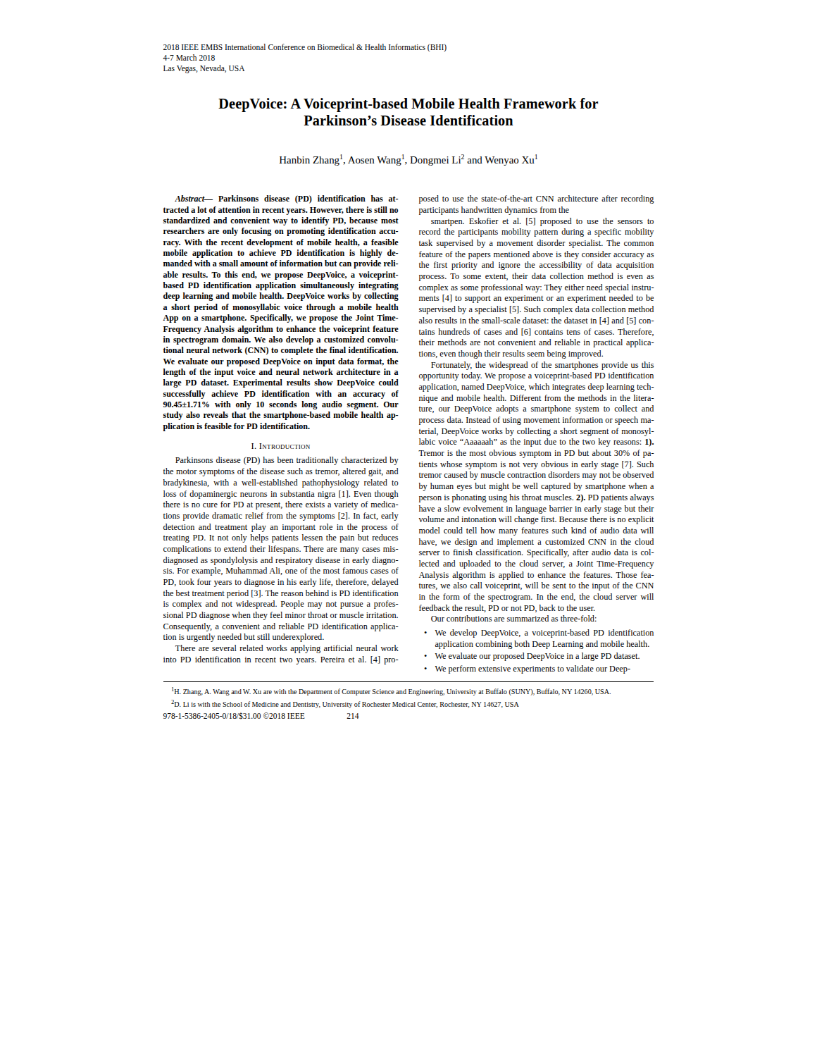2018 IEEE EMBS International Conference on Biomedical & Health Informatics (BHI)
4-7 March 2018
Las Vegas, Nevada, USA
DeepVoice: A Voiceprint-based Mobile Health Framework for
Parkinson’s Disease Identification
Hanbin Zhang1, Aosen Wang1, Dongmei Li2 and Wenyao Xu1
Abstract— Parkinsons disease (PD) identification has attracted a lot of attention in recent years. However, there is still no standardized and convenient way to identify PD, because most researchers are only focusing on promoting identification accuracy. With the recent development of mobile health, a feasible mobile application to achieve PD identification is highly demanded with a small amount of information but can provide reliable results. To this end, we propose DeepVoice, a voiceprint-based PD identification application simultaneously integrating deep learning and mobile health. DeepVoice works by collecting a short period of monosyllabic voice through a mobile health App on a smartphone. Specifically, we propose the Joint Time-Frequency Analysis algorithm to enhance the voiceprint feature in spectrogram domain. We also develop a customized convolutional neural network (CNN) to complete the final identification. We evaluate our proposed DeepVoice on input data format, the length of the input voice and neural network architecture in a large PD dataset. Experimental results show DeepVoice could successfully achieve PD identification with an accuracy of 90.45±1.71% with only 10 seconds long audio segment. Our study also reveals that the smartphone-based mobile health application is feasible for PD identification.
I. Introduction
Parkinsons disease (PD) has been traditionally characterized by the motor symptoms of the disease such as tremor, altered gait, and bradykinesia, with a well-established pathophysiology related to loss of dopaminergic neurons in substantia nigra [1]. Even though there is no cure for PD at present, there exists a variety of medications provide dramatic relief from the symptoms [2]. In fact, early detection and treatment play an important role in the process of treating PD. It not only helps patients lessen the pain but reduces complications to extend their lifespans. There are many cases misdiagnosed as spondylolysis and respiratory disease in early diagnosis. For example, Muhammad Ali, one of the most famous cases of PD, took four years to diagnose in his early life, therefore, delayed the best treatment period [3]. The reason behind is PD identification is complex and not widespread. People may not pursue a professional PD diagnose when they feel minor throat or muscle irritation. Consequently, a convenient and reliable PD identification application is urgently needed but still underexplored.
There are several related works applying artificial neural work into PD identification in recent two years. Pereira et al. [4] proposed to use the state-of-the-art CNN architecture after recording participants handwritten dynamics from the
smartpen. Eskofier et al. [5] proposed to use the sensors to record the participants mobility pattern during a specific mobility task supervised by a movement disorder specialist. The common feature of the papers mentioned above is they consider accuracy as the first priority and ignore the accessibility of data acquisition process. To some extent, their data collection method is even as complex as some professional way: They either need special instruments [4] to support an experiment or an experiment needed to be supervised by a specialist [5]. Such complex data collection method also results in the small-scale dataset: the dataset in [4] and [5] contains hundreds of cases and [6] contains tens of cases. Therefore, their methods are not convenient and reliable in practical applications, even though their results seem being improved.
Fortunately, the widespread of the smartphones provide us this opportunity today. We propose a voiceprint-based PD identification application, named DeepVoice, which integrates deep learning technique and mobile health. Different from the methods in the literature, our DeepVoice adopts a smartphone system to collect and process data. Instead of using movement information or speech material, DeepVoice works by collecting a short segment of monosyllabic voice “Aaaaaah” as the input due to the two key reasons: 1). Tremor is the most obvious symptom in PD but about 30% of patients whose symptom is not very obvious in early stage [7]. Such tremor caused by muscle contraction disorders may not be observed by human eyes but might be well captured by smartphone when a person is phonating using his throat muscles. 2). PD patients always have a slow evolvement in language barrier in early stage but their volume and intonation will change first. Because there is no explicit model could tell how many features such kind of audio data will have, we design and implement a customized CNN in the cloud server to finish classification. Specifically, after audio data is collected and uploaded to the cloud server, a Joint Time-Frequency Analysis algorithm is applied to enhance the features. Those features, we also call voiceprint, will be sent to the input of the CNN in the form of the spectrogram. In the end, the cloud server will feedback the result, PD or not PD, back to the user.
Our contributions are summarized as three-fold:
We develop DeepVoice, a voiceprint-based PD identification application combining both Deep Learning and mobile health.
We evaluate our proposed DeepVoice in a large PD dataset.
We perform extensive experiments to validate our Deep-
1H. Zhang, A. Wang and W. Xu are with the Department of Computer Science and Engineering, University at Buffalo (SUNY), Buffalo, NY 14260, USA.
2D. Li is with the School of Medicine and Dentistry, University of Rochester Medical Center, Rochester, NY 14627, USA
978-1-5386-2405-0/18/$31.00 ©2018 IEEE 214